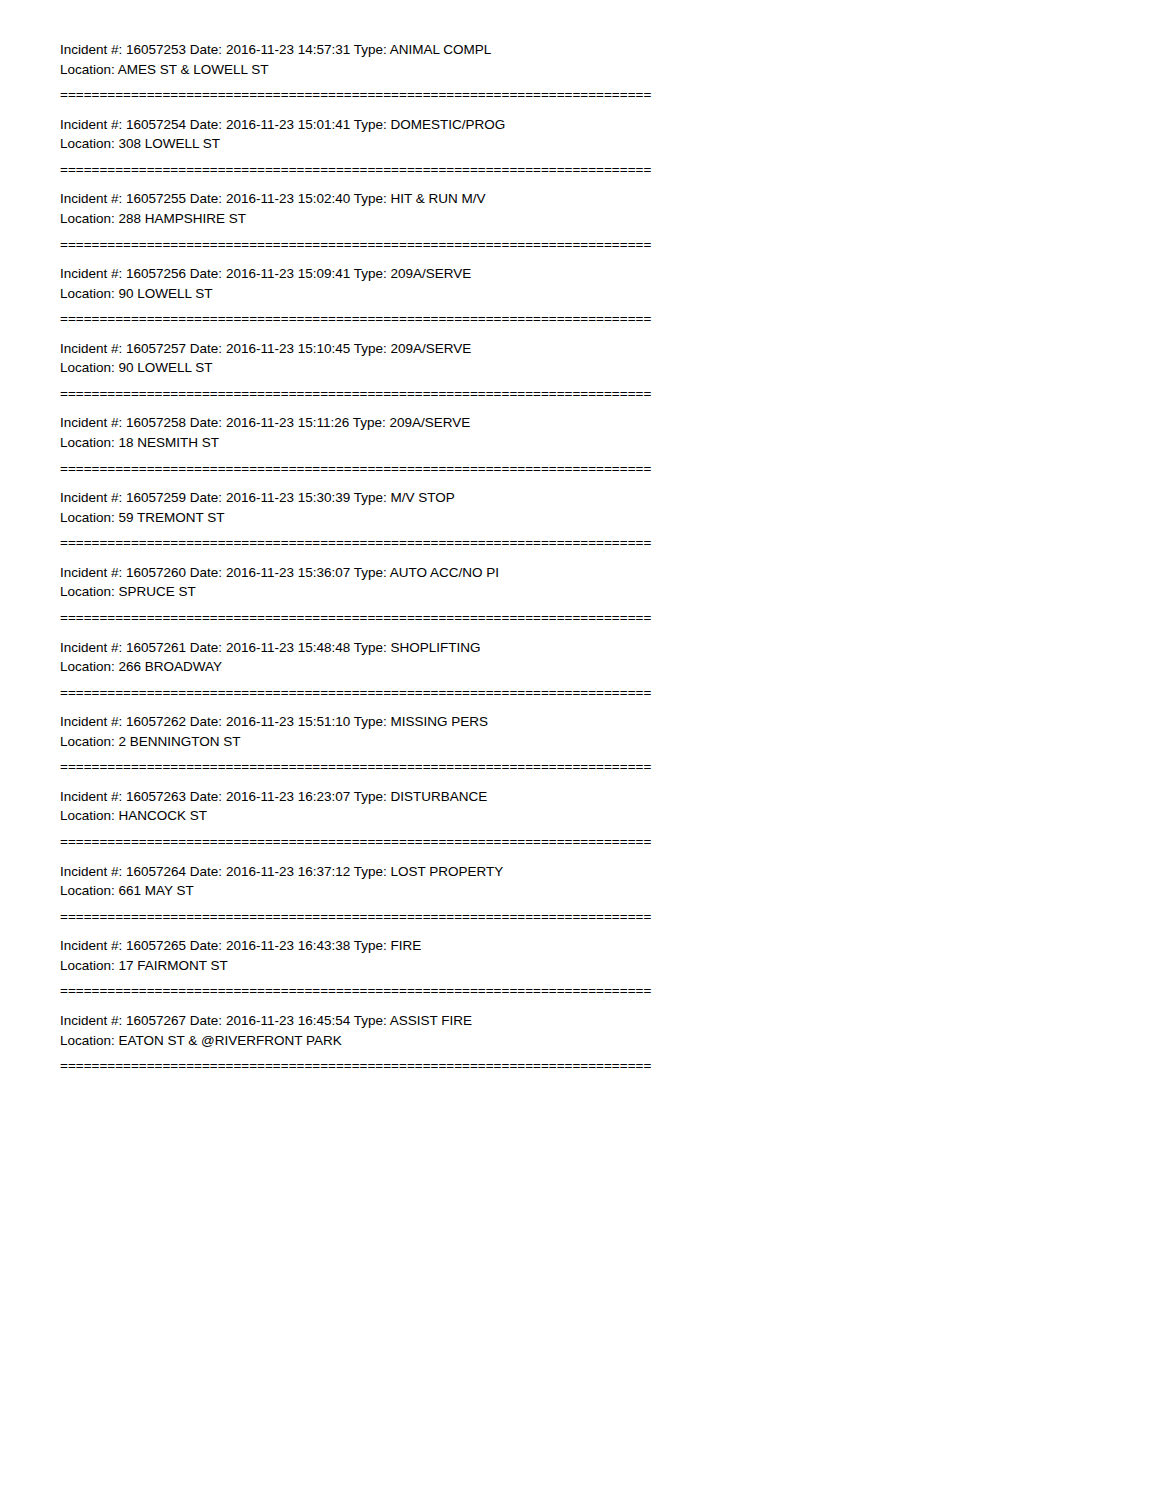Incident #: 16057253 Date: 2016-11-23 14:57:31 Type: ANIMAL COMPL
Location: AMES ST & LOWELL ST
===========================================================================
Incident #: 16057254 Date: 2016-11-23 15:01:41 Type: DOMESTIC/PROG
Location: 308 LOWELL ST
===========================================================================
Incident #: 16057255 Date: 2016-11-23 15:02:40 Type: HIT & RUN M/V
Location: 288 HAMPSHIRE ST
===========================================================================
Incident #: 16057256 Date: 2016-11-23 15:09:41 Type: 209A/SERVE
Location: 90 LOWELL ST
===========================================================================
Incident #: 16057257 Date: 2016-11-23 15:10:45 Type: 209A/SERVE
Location: 90 LOWELL ST
===========================================================================
Incident #: 16057258 Date: 2016-11-23 15:11:26 Type: 209A/SERVE
Location: 18 NESMITH ST
===========================================================================
Incident #: 16057259 Date: 2016-11-23 15:30:39 Type: M/V STOP
Location: 59 TREMONT ST
===========================================================================
Incident #: 16057260 Date: 2016-11-23 15:36:07 Type: AUTO ACC/NO PI
Location: SPRUCE ST
===========================================================================
Incident #: 16057261 Date: 2016-11-23 15:48:48 Type: SHOPLIFTING
Location: 266 BROADWAY
===========================================================================
Incident #: 16057262 Date: 2016-11-23 15:51:10 Type: MISSING PERS
Location: 2 BENNINGTON ST
===========================================================================
Incident #: 16057263 Date: 2016-11-23 16:23:07 Type: DISTURBANCE
Location: HANCOCK ST
===========================================================================
Incident #: 16057264 Date: 2016-11-23 16:37:12 Type: LOST PROPERTY
Location: 661 MAY ST
===========================================================================
Incident #: 16057265 Date: 2016-11-23 16:43:38 Type: FIRE
Location: 17 FAIRMONT ST
===========================================================================
Incident #: 16057267 Date: 2016-11-23 16:45:54 Type: ASSIST FIRE
Location: EATON ST & @RIVERFRONT PARK
===========================================================================